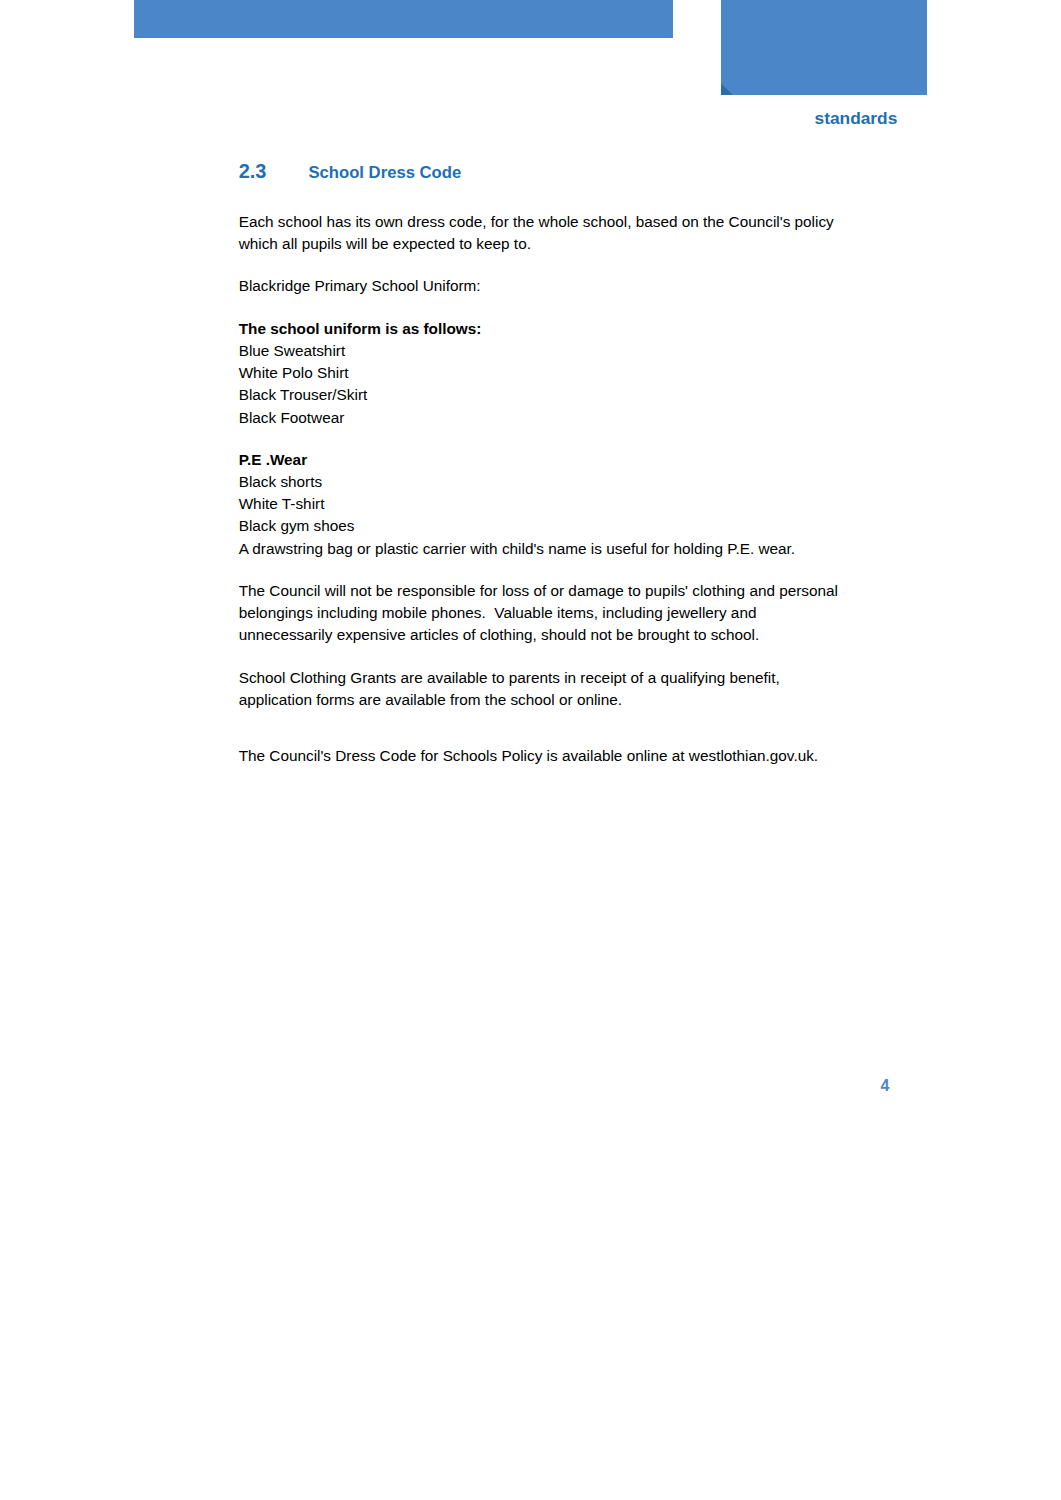standards
2.3 School Dress Code
Each school has its own dress code, for the whole school, based on the Council's policy which all pupils will be expected to keep to.
Blackridge Primary School Uniform:
The school uniform is as follows:
Blue Sweatshirt
White Polo Shirt
Black Trouser/Skirt
Black Footwear
P.E .Wear
Black shorts
White T-shirt
Black gym shoes
A drawstring bag or plastic carrier with child's name is useful for holding P.E. wear.
The Council will not be responsible for loss of or damage to pupils' clothing and personal belongings including mobile phones. Valuable items, including jewellery and unnecessarily expensive articles of clothing, should not be brought to school.
School Clothing Grants are available to parents in receipt of a qualifying benefit, application forms are available from the school or online.
The Council's Dress Code for Schools Policy is available online at westlothian.gov.uk.
4